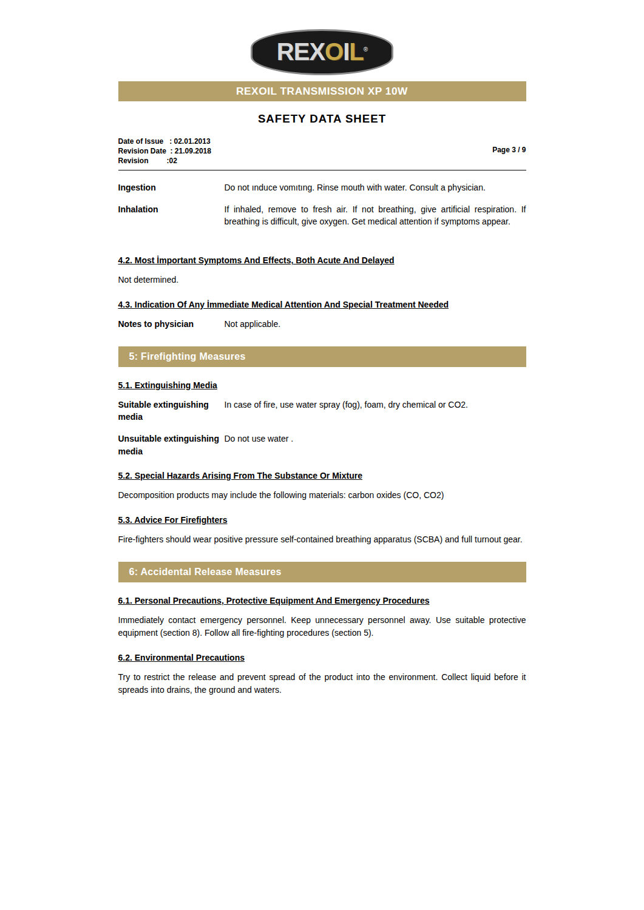REX OIL®
REXOIL TRANSMISSION XP 10W
SAFETY DATA SHEET
Date of Issue : 02.01.2013
Revision Date : 21.09.2018
Revision :02 Page 3 / 9
Ingestion
Do not ınduce vomıtıng. Rinse mouth with water. Consult a physician.
Inhalation
If inhaled, remove to fresh air. If not breathing, give artificial respiration. If breathing is difficult, give oxygen. Get medical attention if symptoms appear.
4.2. Most İmportant Symptoms And Effects, Both Acute And Delayed
Not determined.
4.3. Indication Of Any İmmediate Medical Attention And Special Treatment Needed
Notes to physician
Not applicable.
5: Firefighting Measures
5.1. Extinguishing Media
Suitable extinguishing media
In case of fire, use water spray (fog), foam, dry chemical or CO2.
Unsuitable extinguishing media
Do not use water .
5.2. Special Hazards Arising From The Substance Or Mixture
Decomposition products may include the following materials: carbon oxides (CO, CO2)
5.3. Advice For Firefighters
Fire-fighters should wear positive pressure self-contained breathing apparatus (SCBA) and full turnout gear.
6: Accidental Release Measures
6.1. Personal Precautions, Protective Equipment And Emergency Procedures
Immediately contact emergency personnel. Keep unnecessary personnel away. Use suitable protective equipment (section 8). Follow all fire-fighting procedures (section 5).
6.2. Environmental Precautions
Try to restrict the release and prevent spread of the product into the environment. Collect liquid before it spreads into drains, the ground and waters.